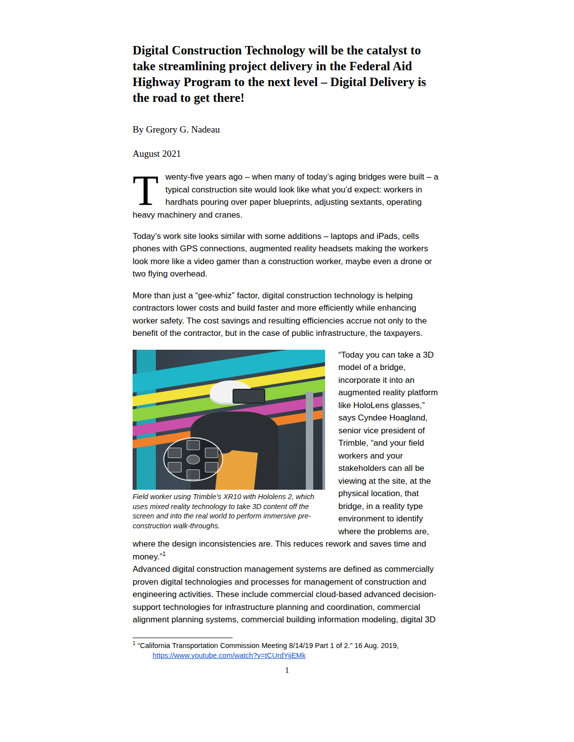Digital Construction Technology will be the catalyst to take streamlining project delivery in the Federal Aid Highway Program to the next level – Digital Delivery is the road to get there!
By Gregory G. Nadeau
August 2021
Twenty-five years ago – when many of today’s aging bridges were built – a typical construction site would look like what you’d expect: workers in hardhats pouring over paper blueprints, adjusting sextants, operating heavy machinery and cranes.
Today’s work site looks similar with some additions – laptops and iPads, cells phones with GPS connections, augmented reality headsets making the workers look more like a video gamer than a construction worker, maybe even a drone or two flying overhead.
More than just a “gee-whiz” factor, digital construction technology is helping contractors lower costs and build faster and more efficiently while enhancing worker safety. The cost savings and resulting efficiencies accrue not only to the benefit of the contractor, but in the case of public infrastructure, the taxpayers.
Field worker using Trimble’s XR10 with Hololens 2, which uses mixed reality technology to take 3D content off the screen and into the real world to perform immersive pre-construction walk-throughs.
“Today you can take a 3D model of a bridge, incorporate it into an augmented reality platform like HoloLens glasses,” says Cyndee Hoagland, senior vice president of Trimble, “and your field workers and your stakeholders can all be viewing at the site, at the physical location, that bridge, in a reality type environment to identify where the problems are, where the design inconsistencies are. This reduces rework and saves time and money.”1
Advanced digital construction management systems are defined as commercially proven digital technologies and processes for management of construction and engineering activities. These include commercial cloud-based advanced decision-support technologies for infrastructure planning and coordination, commercial alignment planning systems, commercial building information modeling, digital 3D
1 “California Transportation Commission Meeting 8/14/19 Part 1 of 2.” 16 Aug. 2019, https://www.youtube.com/watch?v=tCUrdYijEMk
1